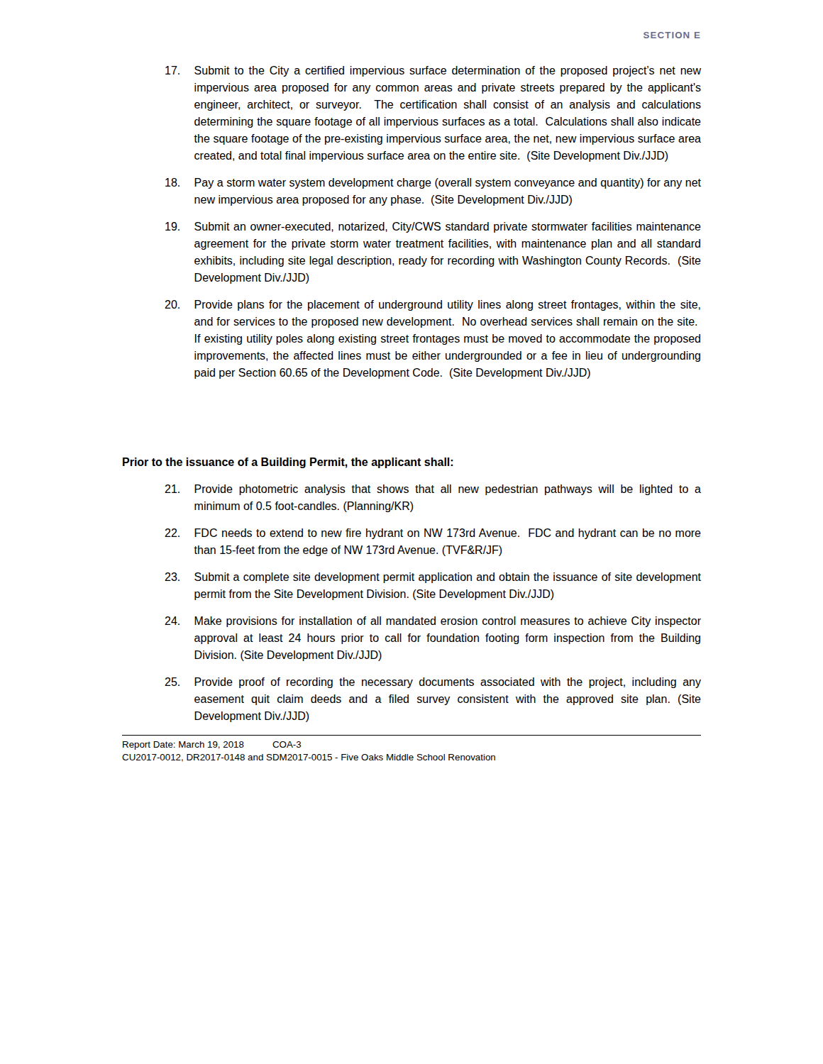SECTION E
17. Submit to the City a certified impervious surface determination of the proposed project’s net new impervious area proposed for any common areas and private streets prepared by the applicant's engineer, architect, or surveyor. The certification shall consist of an analysis and calculations determining the square footage of all impervious surfaces as a total. Calculations shall also indicate the square footage of the pre-existing impervious surface area, the net, new impervious surface area created, and total final impervious surface area on the entire site. (Site Development Div./JJD)
18. Pay a storm water system development charge (overall system conveyance and quantity) for any net new impervious area proposed for any phase. (Site Development Div./JJD)
19. Submit an owner-executed, notarized, City/CWS standard private stormwater facilities maintenance agreement for the private storm water treatment facilities, with maintenance plan and all standard exhibits, including site legal description, ready for recording with Washington County Records. (Site Development Div./JJD)
20. Provide plans for the placement of underground utility lines along street frontages, within the site, and for services to the proposed new development. No overhead services shall remain on the site. If existing utility poles along existing street frontages must be moved to accommodate the proposed improvements, the affected lines must be either undergrounded or a fee in lieu of undergrounding paid per Section 60.65 of the Development Code. (Site Development Div./JJD)
Prior to the issuance of a Building Permit, the applicant shall:
21. Provide photometric analysis that shows that all new pedestrian pathways will be lighted to a minimum of 0.5 foot-candles. (Planning/KR)
22. FDC needs to extend to new fire hydrant on NW 173rd Avenue. FDC and hydrant can be no more than 15-feet from the edge of NW 173rd Avenue. (TVF&R/JF)
23. Submit a complete site development permit application and obtain the issuance of site development permit from the Site Development Division. (Site Development Div./JJD)
24. Make provisions for installation of all mandated erosion control measures to achieve City inspector approval at least 24 hours prior to call for foundation footing form inspection from the Building Division. (Site Development Div./JJD)
25. Provide proof of recording the necessary documents associated with the project, including any easement quit claim deeds and a filed survey consistent with the approved site plan. (Site Development Div./JJD)
Report Date: March 19, 2018 COA-3
CU2017-0012, DR2017-0148 and SDM2017-0015 - Five Oaks Middle School Renovation